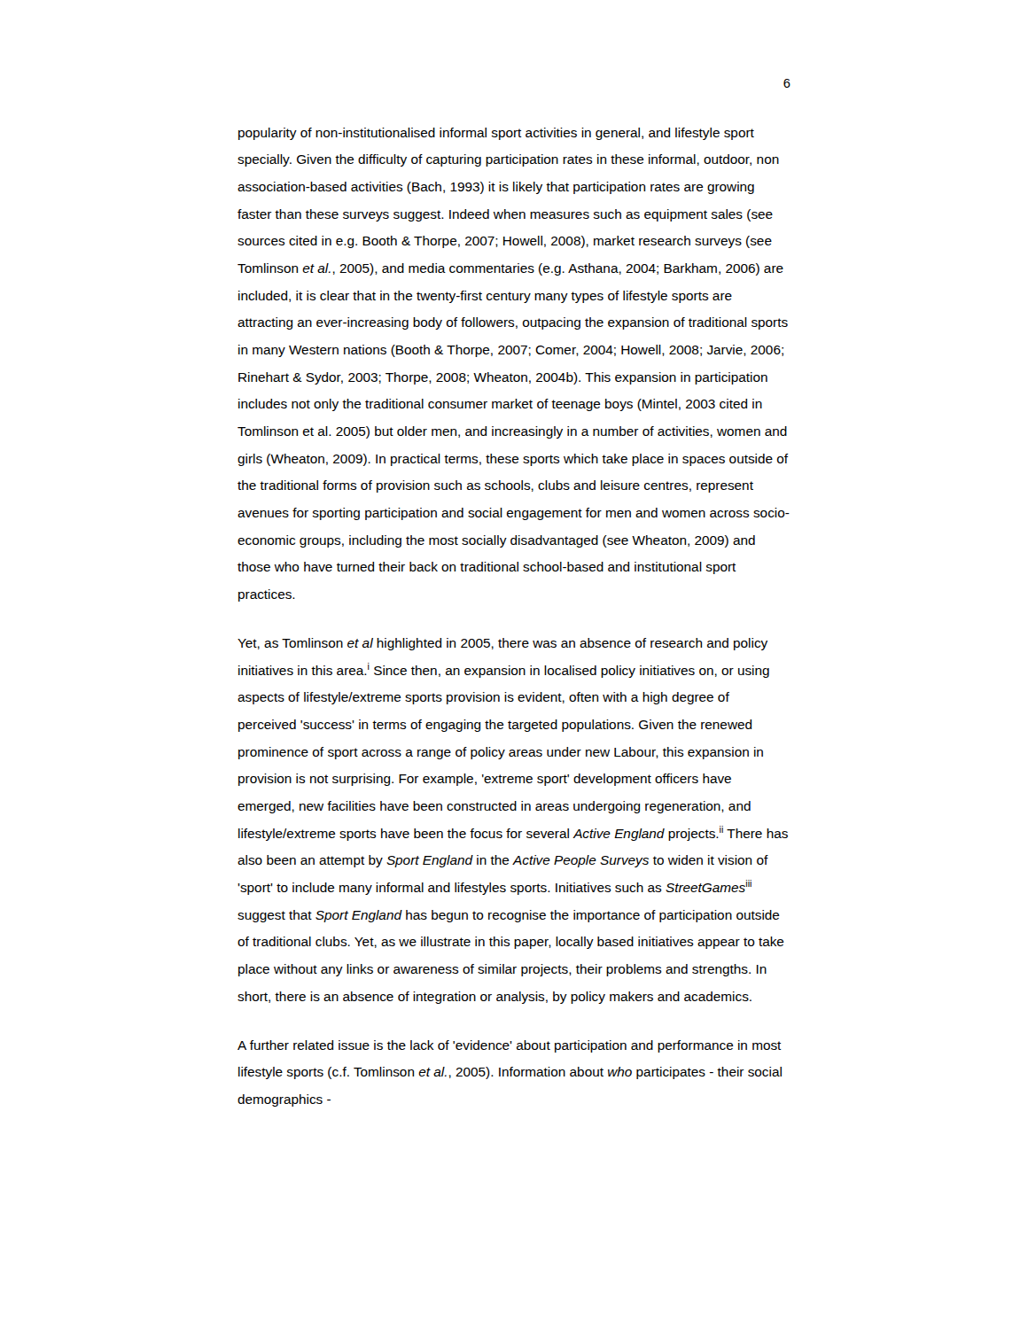6
popularity of non-institutionalised informal sport activities in general, and lifestyle sport specially. Given the difficulty of capturing participation rates in these informal, outdoor, non association-based activities (Bach, 1993) it is likely that participation rates are growing faster than these surveys suggest. Indeed when measures such as equipment sales (see sources cited in e.g. Booth & Thorpe, 2007; Howell, 2008), market research surveys (see Tomlinson et al., 2005), and media commentaries (e.g. Asthana, 2004; Barkham, 2006) are included, it is clear that in the twenty-first century many types of lifestyle sports are attracting an ever-increasing body of followers, outpacing the expansion of traditional sports in many Western nations (Booth & Thorpe, 2007; Comer, 2004; Howell, 2008; Jarvie, 2006; Rinehart & Sydor, 2003; Thorpe, 2008; Wheaton, 2004b). This expansion in participation includes not only the traditional consumer market of teenage boys (Mintel, 2003 cited in Tomlinson et al. 2005) but older men, and increasingly in a number of activities, women and girls (Wheaton, 2009). In practical terms, these sports which take place in spaces outside of the traditional forms of provision such as schools, clubs and leisure centres, represent avenues for sporting participation and social engagement for men and women across socio-economic groups, including the most socially disadvantaged (see Wheaton, 2009) and those who have turned their back on traditional school-based and institutional sport practices.
Yet, as Tomlinson et al highlighted in 2005, there was an absence of research and policy initiatives in this area.i Since then, an expansion in localised policy initiatives on, or using aspects of lifestyle/extreme sports provision is evident, often with a high degree of perceived 'success' in terms of engaging the targeted populations. Given the renewed prominence of sport across a range of policy areas under new Labour, this expansion in provision is not surprising. For example, 'extreme sport' development officers have emerged, new facilities have been constructed in areas undergoing regeneration, and lifestyle/extreme sports have been the focus for several Active England projects.ii There has also been an attempt by Sport England in the Active People Surveys to widen it vision of 'sport' to include many informal and lifestyles sports. Initiatives such as StreetGamesiii suggest that Sport England has begun to recognise the importance of participation outside of traditional clubs. Yet, as we illustrate in this paper, locally based initiatives appear to take place without any links or awareness of similar projects, their problems and strengths. In short, there is an absence of integration or analysis, by policy makers and academics.
A further related issue is the lack of 'evidence' about participation and performance in most lifestyle sports (c.f. Tomlinson et al., 2005). Information about who participates - their social demographics -